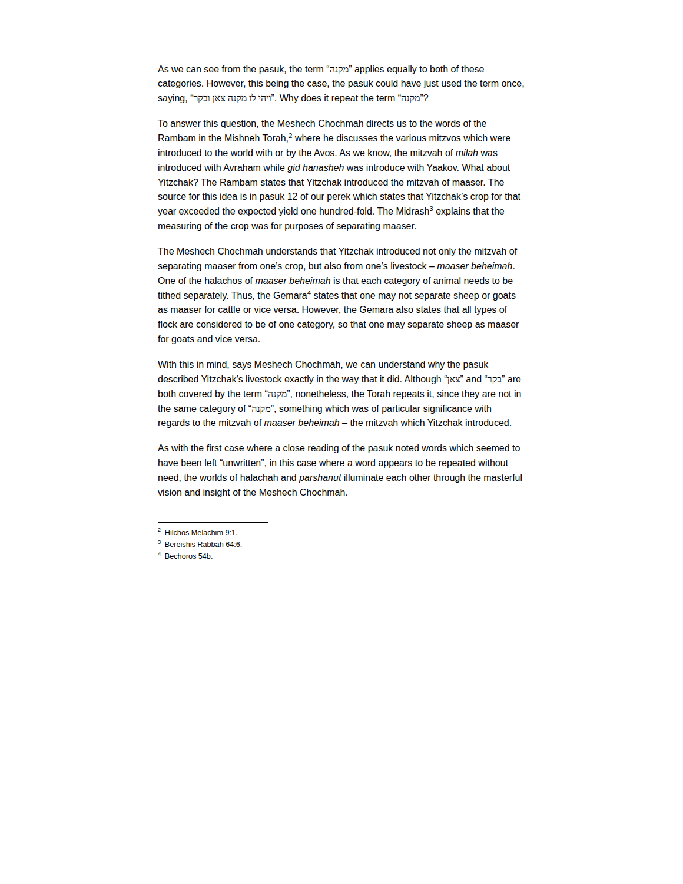As we can see from the pasuk, the term “מקנה” applies equally to both of these categories. However, this being the case, the pasuk could have just used the term once, saying, “ויהי לו מקנה צאן ובקר”. Why does it repeat the term “מקנה”?
To answer this question, the Meshech Chochmah directs us to the words of the Rambam in the Mishneh Torah,2 where he discusses the various mitzvos which were introduced to the world with or by the Avos. As we know, the mitzvah of milah was introduced with Avraham while gid hanasheh was introduce with Yaakov. What about Yitzchak? The Rambam states that Yitzchak introduced the mitzvah of maaser. The source for this idea is in pasuk 12 of our perek which states that Yitzchak’s crop for that year exceeded the expected yield one hundred-fold. The Midrash3 explains that the measuring of the crop was for purposes of separating maaser.
The Meshech Chochmah understands that Yitzchak introduced not only the mitzvah of separating maaser from one’s crop, but also from one’s livestock – maaser beheimah. One of the halachos of maaser beheimah is that each category of animal needs to be tithed separately. Thus, the Gemara4 states that one may not separate sheep or goats as maaser for cattle or vice versa. However, the Gemara also states that all types of flock are considered to be of one category, so that one may separate sheep as maaser for goats and vice versa.
With this in mind, says Meshech Chochmah, we can understand why the pasuk described Yitzchak’s livestock exactly in the way that it did. Although “צאן” and “בקר” are both covered by the term “מקנה”, nonetheless, the Torah repeats it, since they are not in the same category of “מקנה”, something which was of particular significance with regards to the mitzvah of maaser beheimah – the mitzvah which Yitzchak introduced.
As with the first case where a close reading of the pasuk noted words which seemed to have been left “unwritten”, in this case where a word appears to be repeated without need, the worlds of halachah and parshanut illuminate each other through the masterful vision and insight of the Meshech Chochmah.
2 Hilchos Melachim 9:1.
3 Bereishis Rabbah 64:6.
4 Bechoros 54b.